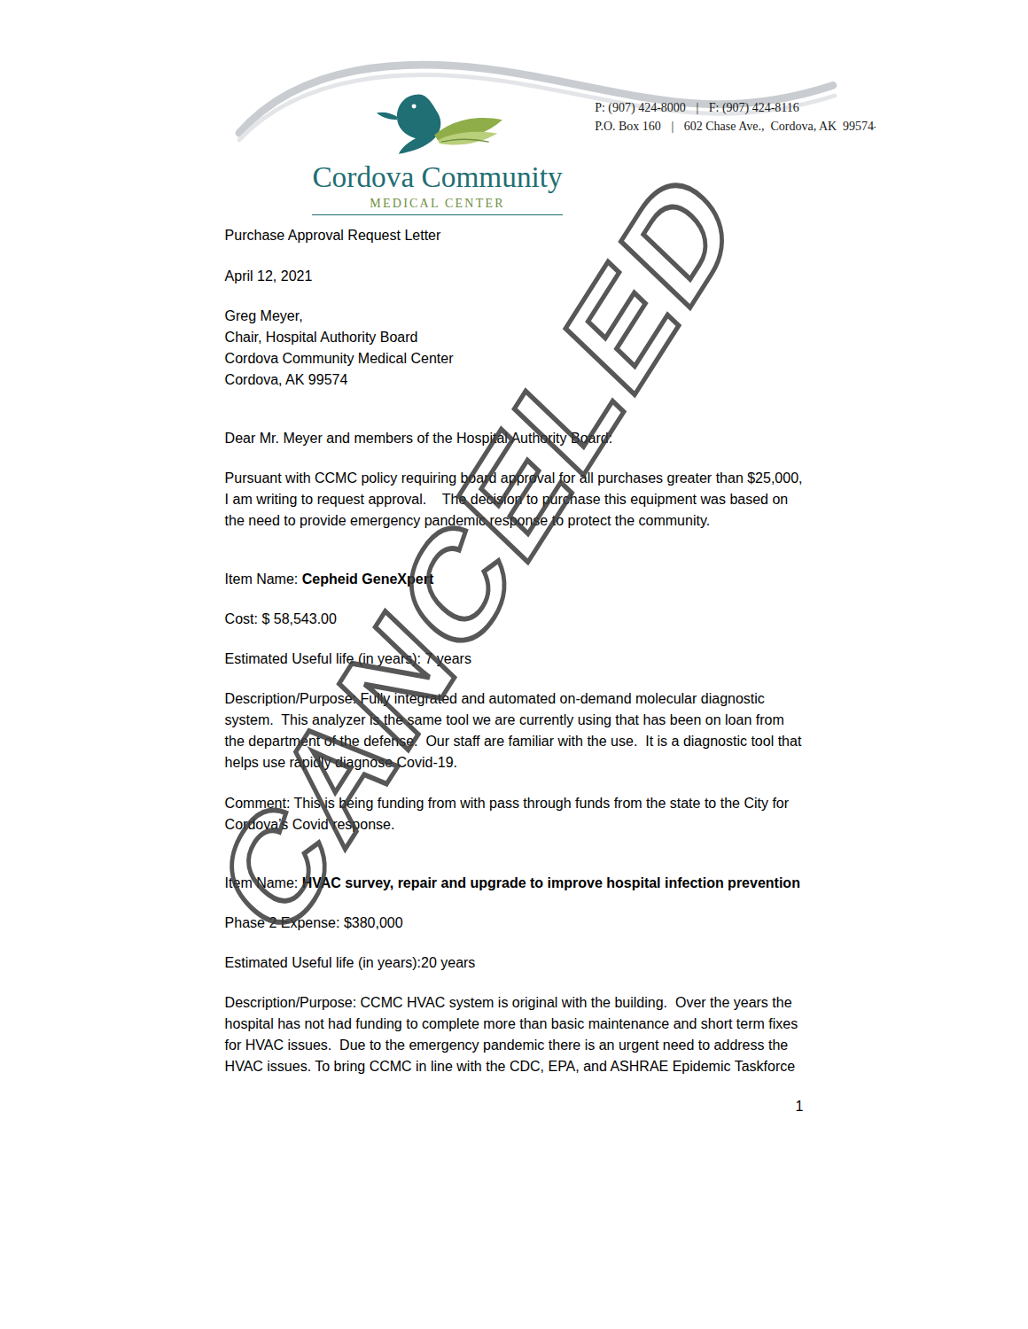Cordova Community
MEDICAL CENTER
P: (907) 424-8000|F: (907) 424-8116
P.O. Box 160|602 Chase Ave., Cordova, AK 99574-0160
Purchase Approval Request Letter
April 12, 2021
Greg Meyer,
Chair, Hospital Authority Board
Cordova Community Medical Center
Cordova, AK 99574
Dear Mr. Meyer and members of the Hospital Authority Board:
Pursuant with CCMC policy requiring board approval for all purchases greater than $25,000, I am writing to request approval. The decision to purchase this equipment was based on the need to provide emergency pandemic response to protect the community.
Item Name: Cepheid GeneXpert
Cost: $ 58,543.00
Estimated Useful life (in years): 7 years
Description/Purpose: Fully integrated and automated on-demand molecular diagnostic system. This analyzer is the same tool we are currently using that has been on loan from the department of the defense. Our staff are familiar with the use. It is a diagnostic tool that helps use rapidly diagnose Covid-19.
Comment: This is being funding from with pass through funds from the state to the City for Cordova’s Covid response.
Item Name: HVAC survey, repair and upgrade to improve hospital infection prevention
Phase 2 Expense: $380,000
Estimated Useful life (in years):20 years
Description/Purpose: CCMC HVAC system is original with the building. Over the years the hospital has not had funding to complete more than basic maintenance and short term fixes for HVAC issues. Due to the emergency pandemic there is an urgent need to address the HVAC issues. To bring CCMC in line with the CDC, EPA, and ASHRAE Epidemic Taskforce
1
CANCELED